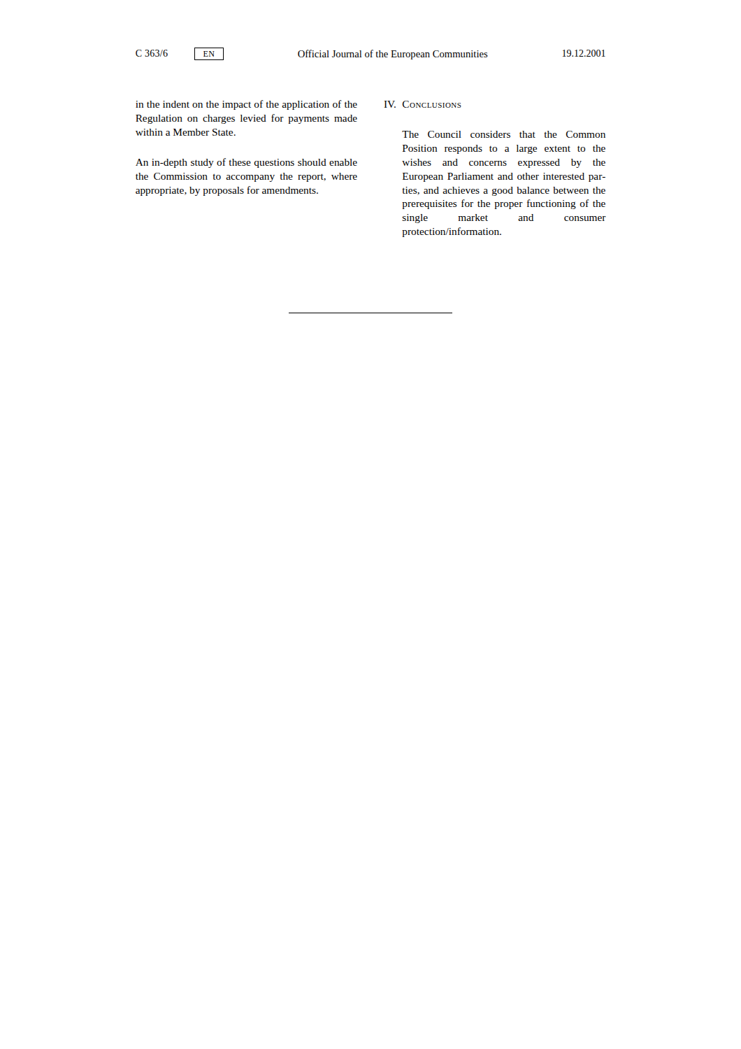C 363/6 EN
Official Journal of the European Communities
19.12.2001
in the indent on the impact of the application of the Regulation on charges levied for payments made within a Member State.
An in-depth study of these questions should enable the Commission to accompany the report, where appropriate, by proposals for amendments.
IV. Conclusions
The Council considers that the Common Position responds to a large extent to the wishes and concerns expressed by the European Parliament and other interested parties, and achieves a good balance between the prerequisites for the proper functioning of the single market and consumer protection/information.